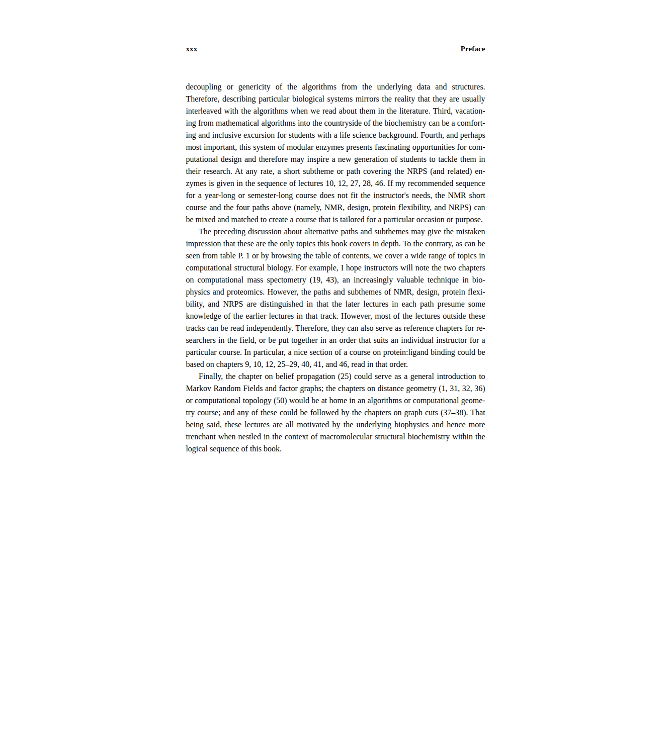xxx Preface
decoupling or genericity of the algorithms from the underlying data and structures. Therefore, describing particular biological systems mirrors the reality that they are usually interleaved with the algorithms when we read about them in the literature. Third, vacationing from mathematical algorithms into the countryside of the biochemistry can be a comforting and inclusive excursion for students with a life science background. Fourth, and perhaps most important, this system of modular enzymes presents fascinating opportunities for computational design and therefore may inspire a new generation of students to tackle them in their research. At any rate, a short subtheme or path covering the NRPS (and related) enzymes is given in the sequence of lectures 10, 12, 27, 28, 46. If my recommended sequence for a year-long or semester-long course does not fit the instructor's needs, the NMR short course and the four paths above (namely, NMR, design, protein flexibility, and NRPS) can be mixed and matched to create a course that is tailored for a particular occasion or purpose.
The preceding discussion about alternative paths and subthemes may give the mistaken impression that these are the only topics this book covers in depth. To the contrary, as can be seen from table P. 1 or by browsing the table of contents, we cover a wide range of topics in computational structural biology. For example, I hope instructors will note the two chapters on computational mass spectometry (19, 43), an increasingly valuable technique in biophysics and proteomics. However, the paths and subthemes of NMR, design, protein flexibility, and NRPS are distinguished in that the later lectures in each path presume some knowledge of the earlier lectures in that track. However, most of the lectures outside these tracks can be read independently. Therefore, they can also serve as reference chapters for researchers in the field, or be put together in an order that suits an individual instructor for a particular course. In particular, a nice section of a course on protein:ligand binding could be based on chapters 9, 10, 12, 25–29, 40, 41, and 46, read in that order.
Finally, the chapter on belief propagation (25) could serve as a general introduction to Markov Random Fields and factor graphs; the chapters on distance geometry (1, 31, 32, 36) or computational topology (50) would be at home in an algorithms or computational geometry course; and any of these could be followed by the chapters on graph cuts (37–38). That being said, these lectures are all motivated by the underlying biophysics and hence more trenchant when nestled in the context of macromolecular structural biochemistry within the logical sequence of this book.